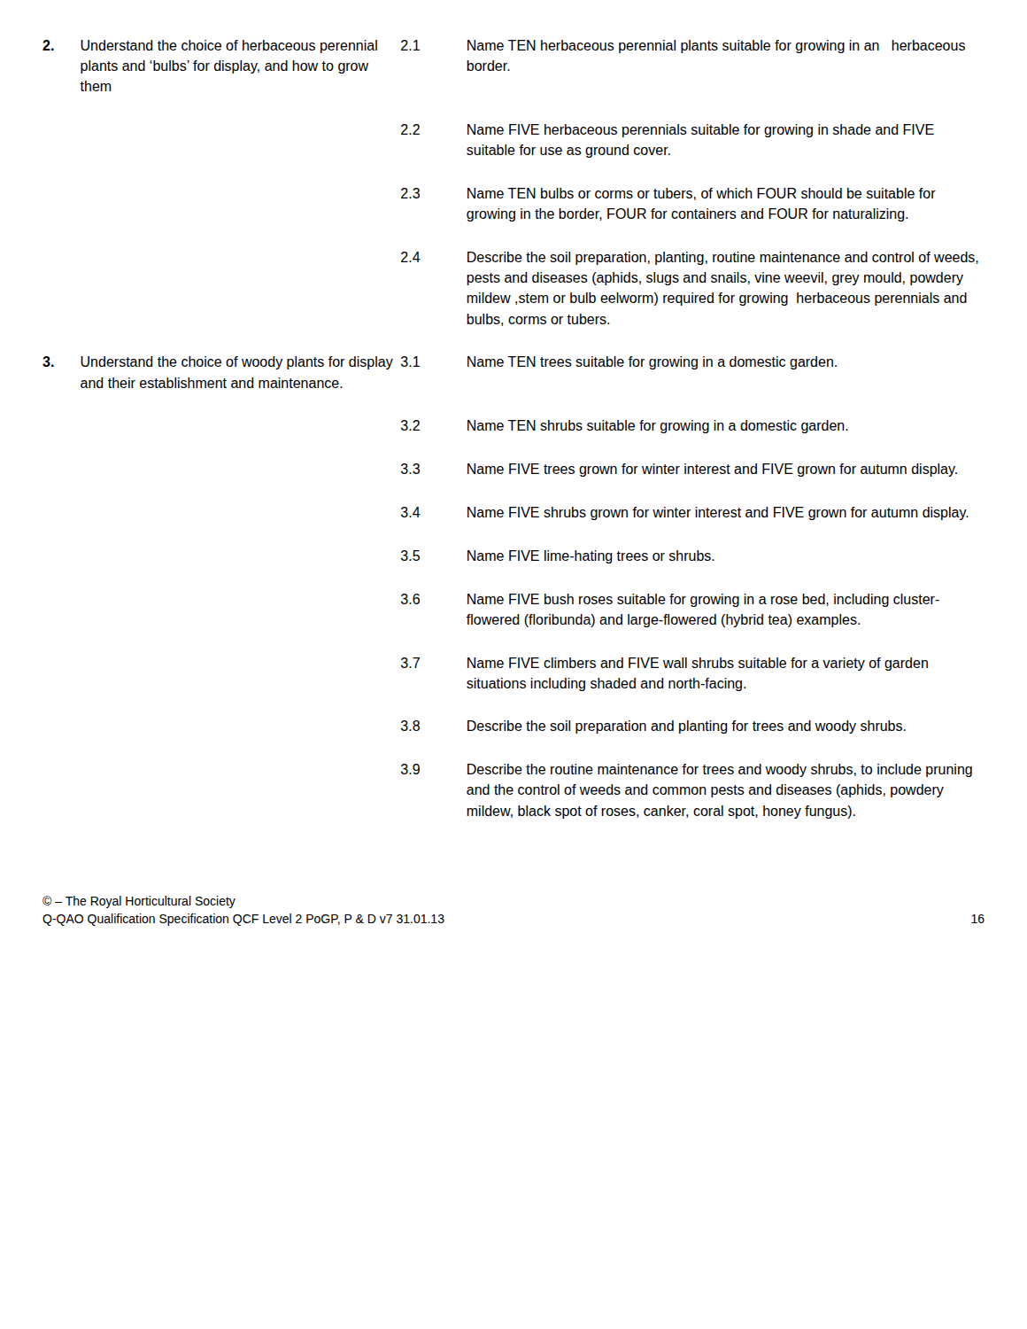| 2. | Understand the choice of herbaceous perennial plants and ‘bulbs’ for display, and how to grow them | 2.1 | Name TEN herbaceous perennial plants suitable for growing in an herbaceous border. |
| | | 2.2 | Name FIVE herbaceous perennials suitable for growing in shade and FIVE suitable for use as ground cover. |
| | | 2.3 | Name TEN bulbs or corms or tubers, of which FOUR should be suitable for growing in the border, FOUR for containers and FOUR for naturalizing. |
| | | 2.4 | Describe the soil preparation, planting, routine maintenance and control of weeds, pests and diseases (aphids, slugs and snails, vine weevil, grey mould, powdery mildew ,stem or bulb eelworm) required for growing herbaceous perennials and bulbs, corms or tubers. |
| 3. | Understand the choice of woody plants for display and their establishment and maintenance. | 3.1 | Name TEN trees suitable for growing in a domestic garden. |
| | | 3.2 | Name TEN shrubs suitable for growing in a domestic garden. |
| | | 3.3 | Name FIVE trees grown for winter interest and FIVE grown for autumn display. |
| | | 3.4 | Name FIVE shrubs grown for winter interest and FIVE grown for autumn display. |
| | | 3.5 | Name FIVE lime-hating trees or shrubs. |
| | | 3.6 | Name FIVE bush roses suitable for growing in a rose bed, including cluster-flowered (floribunda) and large-flowered (hybrid tea) examples. |
| | | 3.7 | Name FIVE climbers and FIVE wall shrubs suitable for a variety of garden situations including shaded and north-facing. |
| | | 3.8 | Describe the soil preparation and planting for trees and woody shrubs. |
| | | 3.9 | Describe the routine maintenance for trees and woody shrubs, to include pruning and the control of weeds and common pests and diseases (aphids, powdery mildew, black spot of roses, canker, coral spot, honey fungus). |
© – The Royal Horticultural Society
Q-QAO Qualification Specification QCF Level 2 PoGP, P & D v7 31.01.13 16